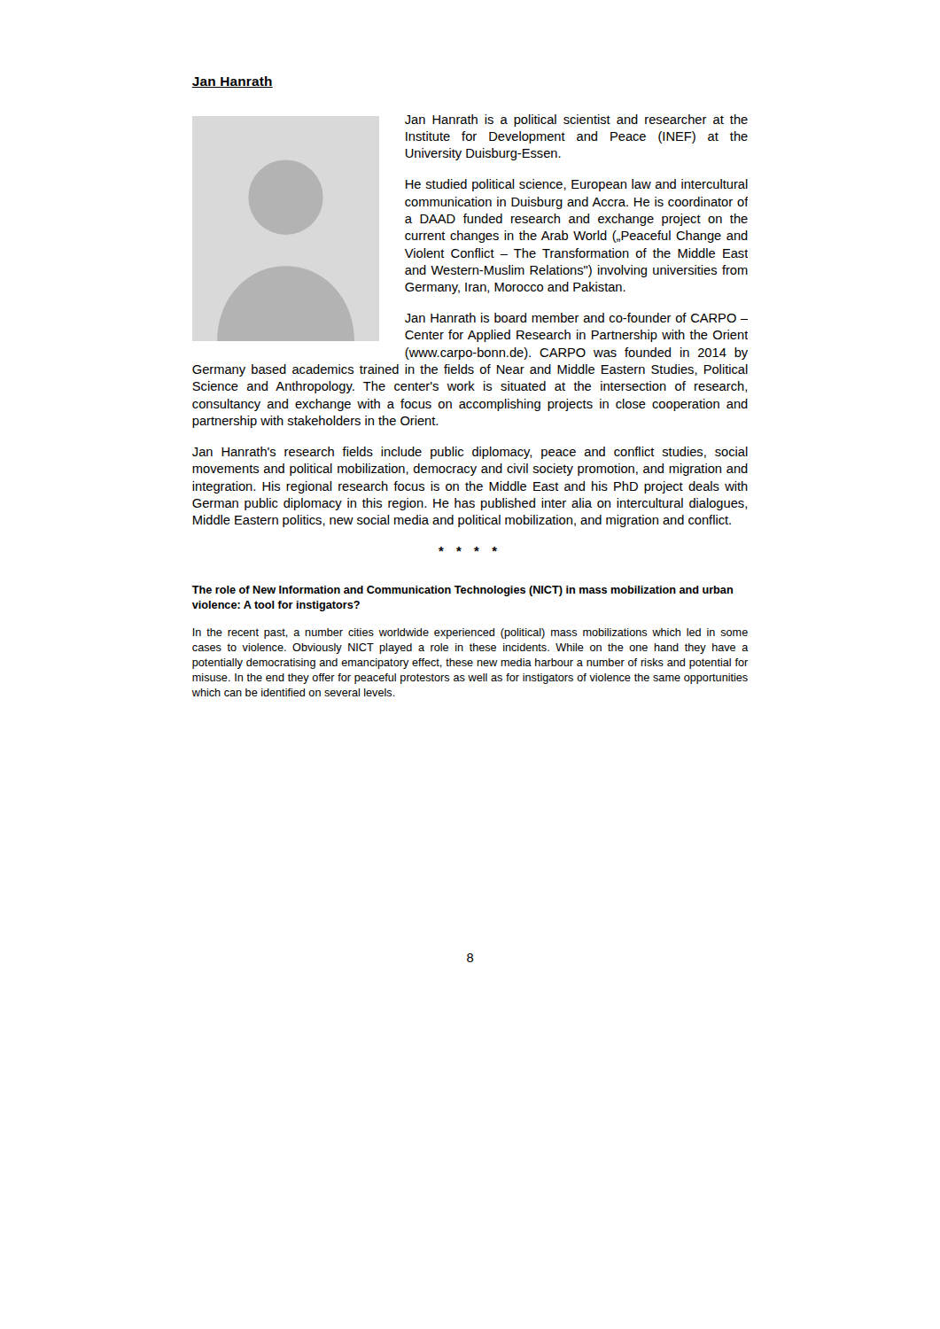Jan Hanrath
Jan Hanrath is a political scientist and researcher at the Institute for Development and Peace (INEF) at the University Duisburg-Essen.
He studied political science, European law and intercultural communication in Duisburg and Accra. He is coordinator of a DAAD funded research and exchange project on the current changes in the Arab World („Peaceful Change and Violent Conflict – The Transformation of the Middle East and Western-Muslim Relations") involving universities from Germany, Iran, Morocco and Pakistan.
Jan Hanrath is board member and co-founder of CARPO – Center for Applied Research in Partnership with the Orient (www.carpo-bonn.de). CARPO was founded in 2014 by Germany based academics trained in the fields of Near and Middle Eastern Studies, Political Science and Anthropology. The center's work is situated at the intersection of research, consultancy and exchange with a focus on accomplishing projects in close cooperation and partnership with stakeholders in the Orient.
Jan Hanrath's research fields include public diplomacy, peace and conflict studies, social movements and political mobilization, democracy and civil society promotion, and migration and integration. His regional research focus is on the Middle East and his PhD project deals with German public diplomacy in this region. He has published inter alia on intercultural dialogues, Middle Eastern politics, new social media and political mobilization, and migration and conflict.
* * * *
The role of New Information and Communication Technologies (NICT) in mass mobilization and urban violence: A tool for instigators?
In the recent past, a number cities worldwide experienced (political) mass mobilizations which led in some cases to violence. Obviously NICT played a role in these incidents. While on the one hand they have a potentially democratising and emancipatory effect, these new media harbour a number of risks and potential for misuse. In the end they offer for peaceful protestors as well as for instigators of violence the same opportunities which can be identified on several levels.
8